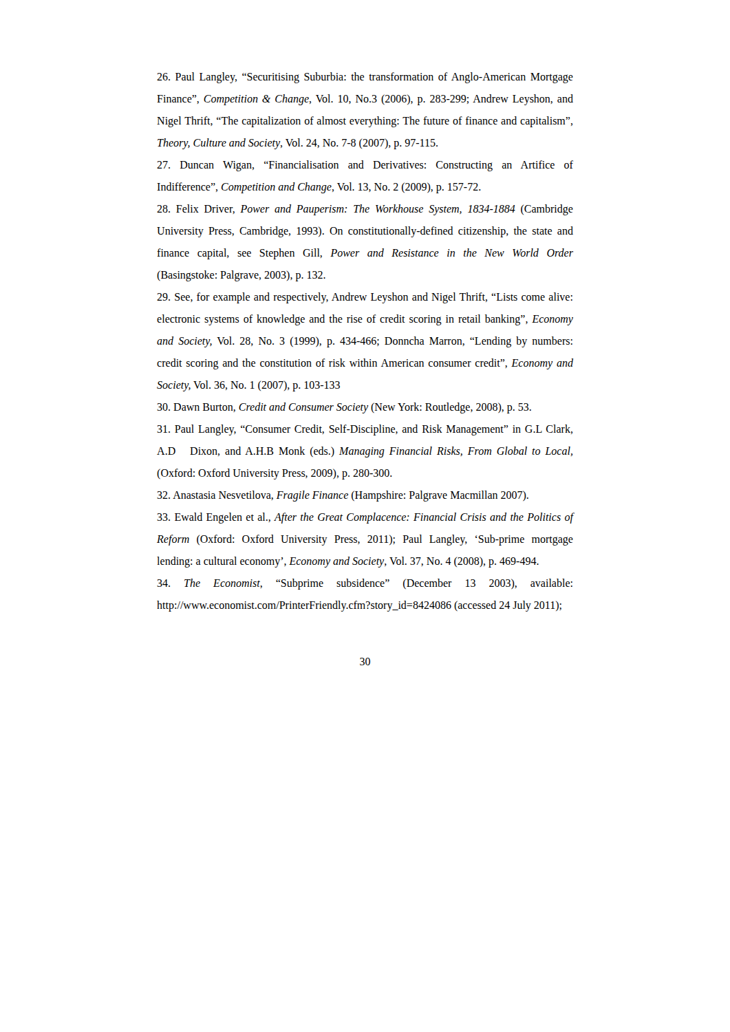26. Paul Langley, “Securitising Suburbia: the transformation of Anglo-American Mortgage Finance”, Competition & Change, Vol. 10, No.3 (2006), p. 283-299; Andrew Leyshon, and Nigel Thrift, “The capitalization of almost everything: The future of finance and capitalism”, Theory, Culture and Society, Vol. 24, No. 7-8 (2007), p. 97-115.
27. Duncan Wigan, “Financialisation and Derivatives: Constructing an Artifice of Indifference”, Competition and Change, Vol. 13, No. 2 (2009), p. 157-72.
28. Felix Driver, Power and Pauperism: The Workhouse System, 1834-1884 (Cambridge University Press, Cambridge, 1993). On constitutionally-defined citizenship, the state and finance capital, see Stephen Gill, Power and Resistance in the New World Order (Basingstoke: Palgrave, 2003), p. 132.
29. See, for example and respectively, Andrew Leyshon and Nigel Thrift, “Lists come alive: electronic systems of knowledge and the rise of credit scoring in retail banking”, Economy and Society, Vol. 28, No. 3 (1999), p. 434-466; Donncha Marron, “Lending by numbers: credit scoring and the constitution of risk within American consumer credit”, Economy and Society, Vol. 36, No. 1 (2007), p. 103-133
30. Dawn Burton, Credit and Consumer Society (New York: Routledge, 2008), p. 53.
31. Paul Langley, “Consumer Credit, Self-Discipline, and Risk Management” in G.L Clark, A.D Dixon, and A.H.B Monk (eds.) Managing Financial Risks, From Global to Local, (Oxford: Oxford University Press, 2009), p. 280-300.
32. Anastasia Nesvetilova, Fragile Finance (Hampshire: Palgrave Macmillan 2007).
33. Ewald Engelen et al., After the Great Complacence: Financial Crisis and the Politics of Reform (Oxford: Oxford University Press, 2011); Paul Langley, ‘Sub-prime mortgage lending: a cultural economy’, Economy and Society, Vol. 37, No. 4 (2008), p. 469-494.
34. The Economist, “Subprime subsidence” (December 13 2003), available: http://www.economist.com/PrinterFriendly.cfm?story_id=8424086 (accessed 24 July 2011);
30